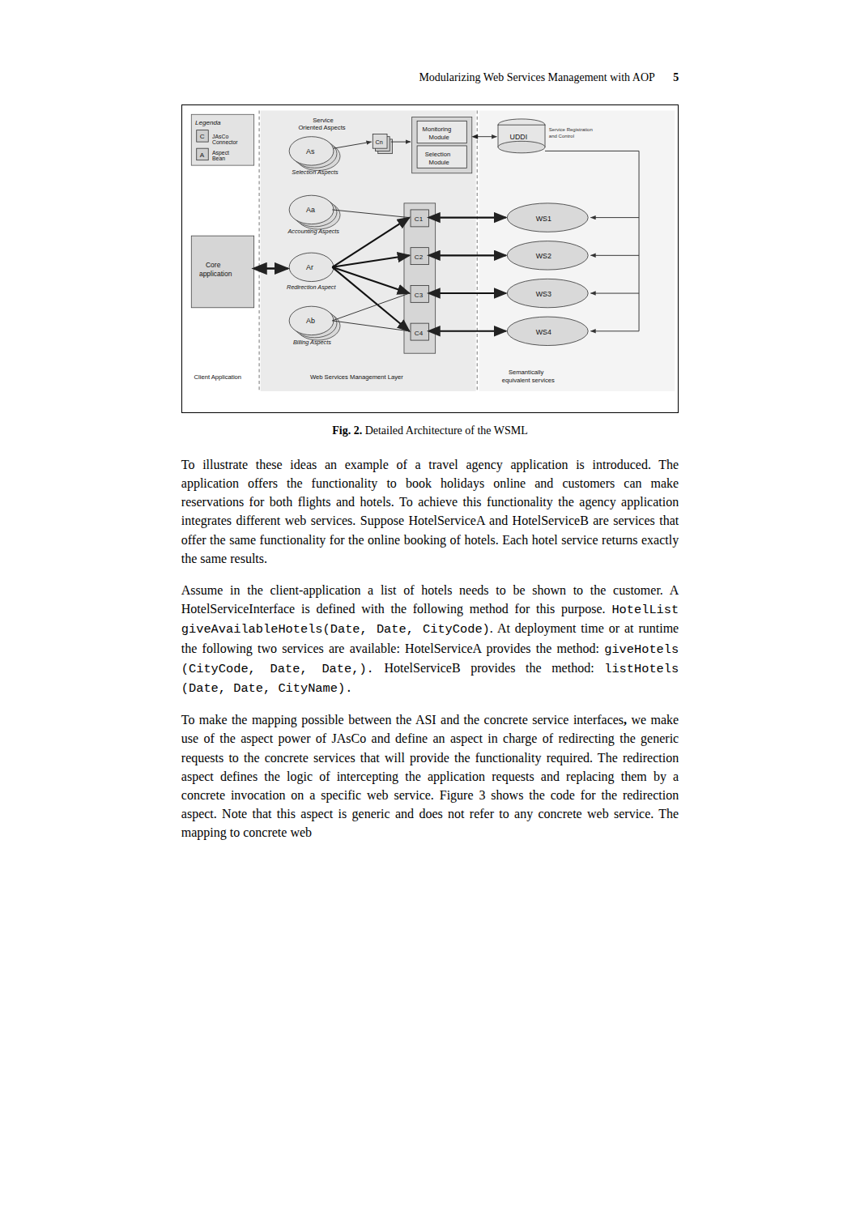Modularizing Web Services Management with AOP 5
Legenda C JAsCo Connector A Aspect Bean Service Oriented Aspects As Selection Aspects Cn Monitoring Module Selection Module UDDI Service Registration and Control Aa Accounting Aspects Ar Redirection Aspect Ab Billing Aspects Core application C1 C2 C3 C4 WS1 WS2 WS3 WS4 Client Application Web Services Management Layer Semantically equivalent services
Fig. 2. Detailed Architecture of the WSML
To illustrate these ideas an example of a travel agency application is introduced. The application offers the functionality to book holidays online and customers can make reservations for both flights and hotels. To achieve this functionality the agency application integrates different web services. Suppose HotelServiceA and HotelServiceB are services that offer the same functionality for the online booking of hotels. Each hotel service returns exactly the same results.
Assume in the client-application a list of hotels needs to be shown to the customer. A HotelServiceInterface is defined with the following method for this purpose. HotelList giveAvailableHotels(Date, Date, CityCode). At deployment time or at runtime the following two services are available: HotelServiceA provides the method: giveHotels (CityCode, Date, Date,). HotelServiceB provides the method: listHotels (Date, Date, CityName).
To make the mapping possible between the ASI and the concrete service interfaces, we make use of the aspect power of JAsCo and define an aspect in charge of redirecting the generic requests to the concrete services that will provide the functionality required. The redirection aspect defines the logic of intercepting the application requests and replacing them by a concrete invocation on a specific web service. Figure 3 shows the code for the redirection aspect. Note that this aspect is generic and does not refer to any concrete web service. The mapping to concrete web